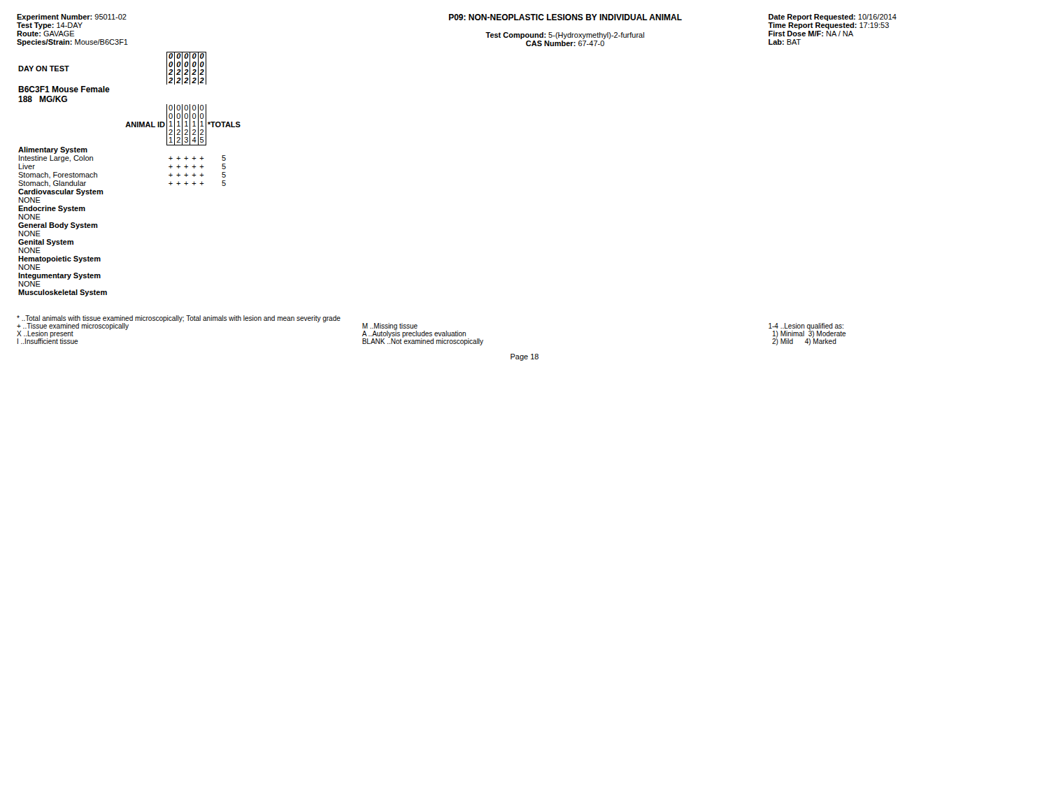| Experiment Number: 95011-02 Test Type: 14-DAY Route: GAVAGE Species/Strain: Mouse/B6C3F1 | P09: NON-NEOPLASTIC LESIONS BY INDIVIDUAL ANIMAL Test Compound: 5-(Hydroxymethyl)-2-furfural CAS Number: 67-47-0 | Date Report Requested: 10/16/2014 Time Report Requested: 17:19:53 First Dose M/F: NA / NA Lab: BAT |
| DAY ON TEST | 0 0 2 2 | 0 0 2 2 | 0 0 2 2 | 0 0 2 2 | 0 0 2 2 | |
| B6C3F1 Mouse Female 188 MG/KG | | | | | | |
| ANIMAL ID | 0 0 1 2 1 | 0 0 1 2 2 | 0 0 1 2 3 | 0 0 1 2 4 | 0 0 1 2 5 | *TOTALS |
| Alimentary System |
| Intestine Large, Colon | + | + | + | + | + | 5 |
| Liver | + | + | + | + | + | 5 |
| Stomach, Forestomach | + | + | + | + | + | 5 |
| Stomach, Glandular | + | + | + | + | + | 5 |
| Cardiovascular System |
| NONE |
| Endocrine System |
| NONE |
| General Body System |
| NONE |
| Genital System |
| NONE |
| Hematopoietic System |
| NONE |
| Integumentary System |
| NONE |
| Musculoskeletal System |
* ..Total animals with tissue examined microscopically; Total animals with lesion and mean severity grade
| + ..Tissue examined microscopically X ..Lesion present I ..Insufficient tissue | M ..Missing tissue A ..Autolysis precludes evaluation BLANK ..Not examined microscopically | 1-4 ..Lesion qualified as: 1) Minimal 3) Moderate 2) Mild 4) Marked |
Page 18